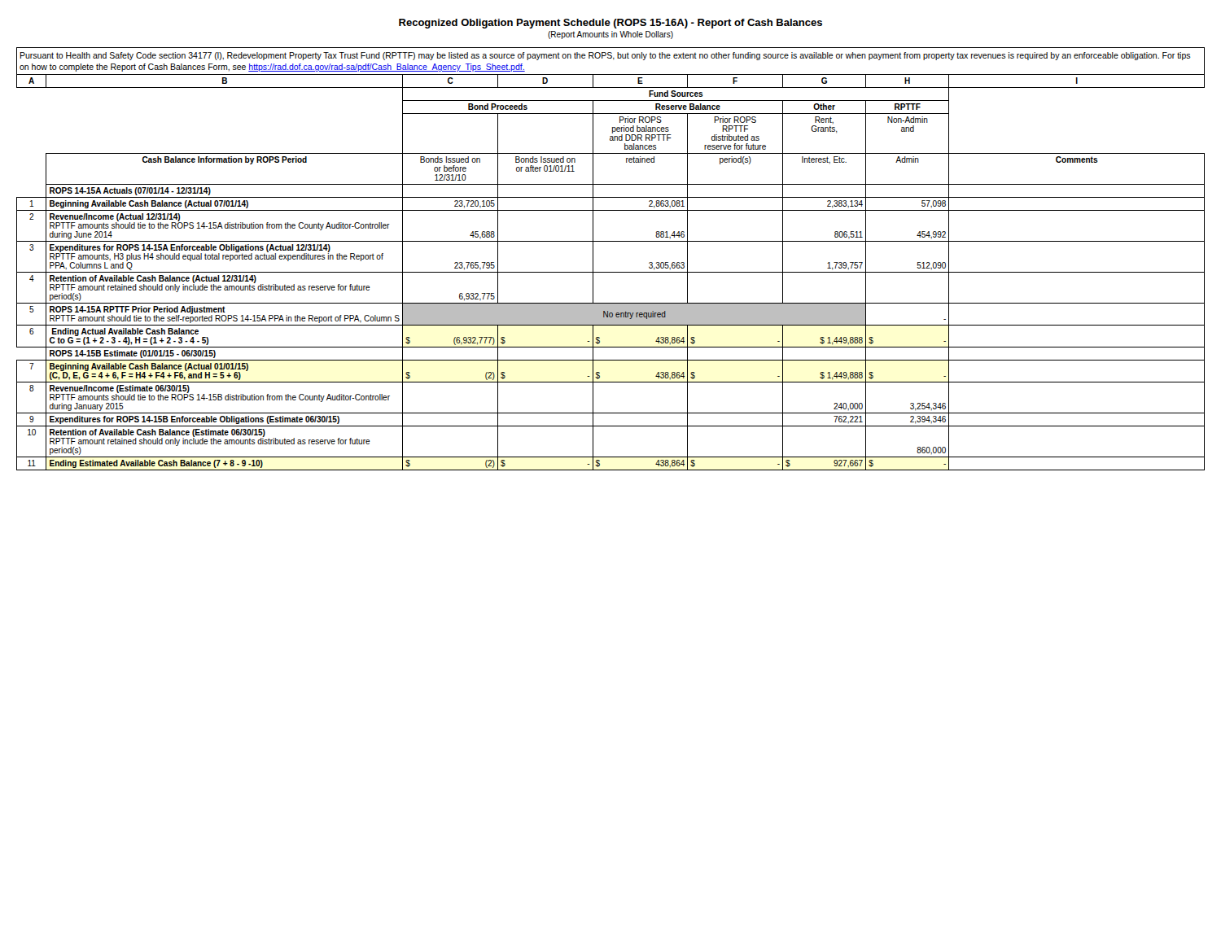Recognized Obligation Payment Schedule (ROPS 15-16A) - Report of Cash Balances
(Report Amounts in Whole Dollars)
| Pursuant to Health and Safety Code section 34177 (l), Redevelopment Property Tax Trust Fund (RPTTF) may be listed as a source of payment on the ROPS, but only to the extent no other funding source is available or when payment from property tax revenues is required by an enforceable obligation. For tips on how to complete the Report of Cash Balances Form, see https://rad.dof.ca.gov/rad-sa/pdf/Cash_Balance_Agency_Tips_Sheet.pdf. |
| A | B | C | D | E | F | G | H | I |
| | | Fund Sources | |
| Bond Proceeds | Reserve Balance | Other | RPTTF |
| | | Prior ROPS period balances and DDR RPTTF balances | Prior ROPS RPTTF distributed as reserve for future | Rent, Grants, | Non-Admin and |
| | Cash Balance Information by ROPS Period | Bonds Issued on or before 12/31/10 | Bonds Issued on or after 01/01/11 | retained | period(s) | Interest, Etc. | Admin | Comments |
| | ROPS 14-15A Actuals (07/01/14 - 12/31/14) | | | | | | | |
| 1 | Beginning Available Cash Balance (Actual 07/01/14) | 23,720,105 | | 2,863,081 | | 2,383,134 | 57,098 | |
| 2 | Revenue/Income (Actual 12/31/14) RPTTF amounts should tie to the ROPS 14-15A distribution from the County Auditor-Controller during June 2014 | 45,688 | | 881,446 | | 806,511 | 454,992 | |
| 3 | Expenditures for ROPS 14-15A Enforceable Obligations (Actual 12/31/14) RPTTF amounts, H3 plus H4 should equal total reported actual expenditures in the Report of PPA, Columns L and Q | 23,765,795 | | 3,305,663 | | 1,739,757 | 512,090 | |
| 4 | Retention of Available Cash Balance (Actual 12/31/14) RPTTF amount retained should only include the amounts distributed as reserve for future period(s) | 6,932,775 | | | | | | |
| 5 | ROPS 14-15A RPTTF Prior Period Adjustment RPTTF amount should tie to the self-reported ROPS 14-15A PPA in the Report of PPA, Column S | No entry required | - | |
| 6 | Ending Actual Available Cash Balance C to G = (1 + 2 - 3 - 4), H = (1 + 2 - 3 - 4 - 5) | $ (6,932,777) | $ - | $ 438,864 | $ - | $ 1,449,888 | $ - | |
| | ROPS 14-15B Estimate (01/01/15 - 06/30/15) | | | | | | | |
| 7 | Beginning Available Cash Balance (Actual 01/01/15) (C, D, E, G = 4 + 6, F = H4 + F4 + F6, and H = 5 + 6) | $ (2) | $ - | $ 438,864 | $ - | $ 1,449,888 | $ - | |
| 8 | Revenue/Income (Estimate 06/30/15) RPTTF amounts should tie to the ROPS 14-15B distribution from the County Auditor-Controller during January 2015 | | | | | 240,000 | 3,254,346 | |
| 9 | Expenditures for ROPS 14-15B Enforceable Obligations (Estimate 06/30/15) | | | | | 762,221 | 2,394,346 | |
| 10 | Retention of Available Cash Balance (Estimate 06/30/15) RPTTF amount retained should only include the amounts distributed as reserve for future period(s) | | | | | | 860,000 | |
| 11 | Ending Estimated Available Cash Balance (7 + 8 - 9 -10) | $ (2) | $ - | $ 438,864 | $ - | $ 927,667 | $ - | |